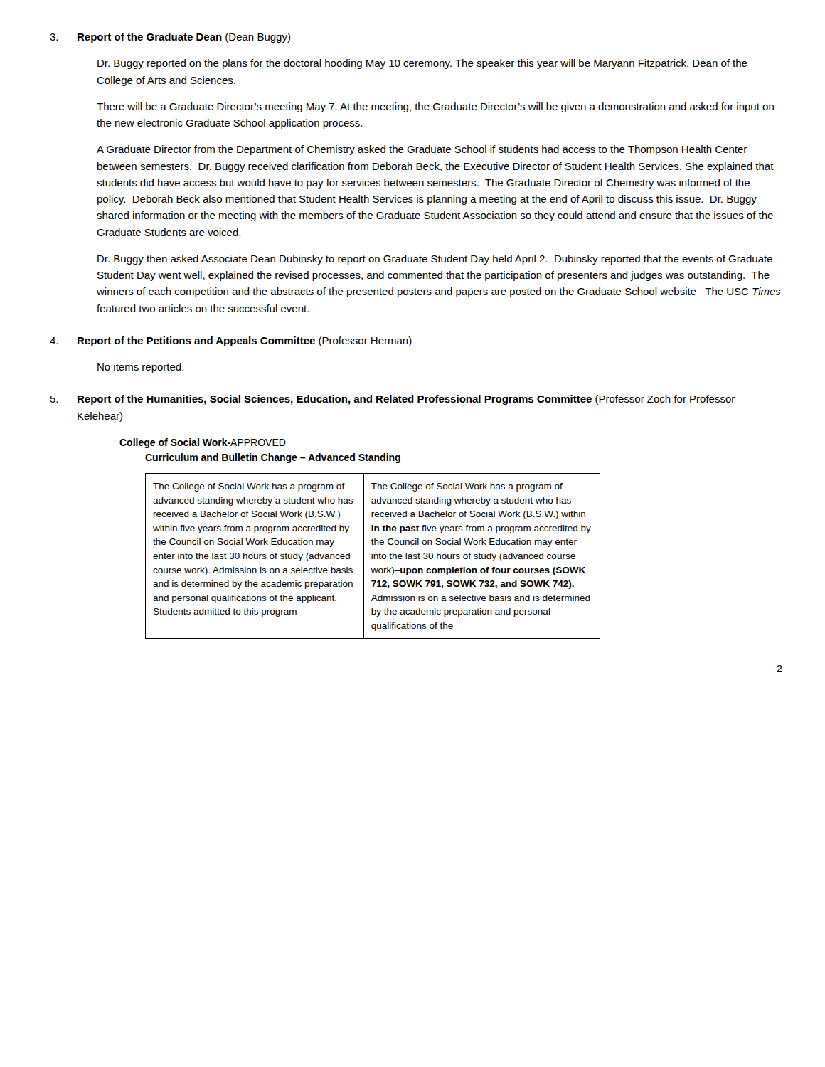3.
Report of the Graduate Dean (Dean Buggy)
Dr. Buggy reported on the plans for the doctoral hooding May 10 ceremony. The speaker this year will be Maryann Fitzpatrick, Dean of the College of Arts and Sciences.
There will be a Graduate Director’s meeting May 7. At the meeting, the Graduate Director’s will be given a demonstration and asked for input on the new electronic Graduate School application process.
A Graduate Director from the Department of Chemistry asked the Graduate School if students had access to the Thompson Health Center between semesters. Dr. Buggy received clarification from Deborah Beck, the Executive Director of Student Health Services. She explained that students did have access but would have to pay for services between semesters. The Graduate Director of Chemistry was informed of the policy. Deborah Beck also mentioned that Student Health Services is planning a meeting at the end of April to discuss this issue. Dr. Buggy shared information or the meeting with the members of the Graduate Student Association so they could attend and ensure that the issues of the Graduate Students are voiced.
Dr. Buggy then asked Associate Dean Dubinsky to report on Graduate Student Day held April 2. Dubinsky reported that the events of Graduate Student Day went well, explained the revised processes, and commented that the participation of presenters and judges was outstanding. The winners of each competition and the abstracts of the presented posters and papers are posted on the Graduate School website The USC Times featured two articles on the successful event.
4.
Report of the Petitions and Appeals Committee (Professor Herman)
No items reported.
5.
Report of the Humanities, Social Sciences, Education, and Related Professional Programs Committee (Professor Zoch for Professor Kelehear)
College of Social Work-APPROVED
Curriculum and Bulletin Change – Advanced Standing
| The College of Social Work has a program of advanced standing whereby a student who has received a Bachelor of Social Work (B.S.W.) within five years from a program accredited by the Council on Social Work Education may enter into the last 30 hours of study (advanced course work). Admission is on a selective basis and is determined by the academic preparation and personal qualifications of the applicant. Students admitted to this program | The College of Social Work has a program of advanced standing whereby a student who has received a Bachelor of Social Work (B.S.W.) within in the past five years from a program accredited by the Council on Social Work Education may enter into the last 30 hours of study (advanced course work)– upon completion of four courses (SOWK 712, SOWK 791, SOWK 732, and SOWK 742). Admission is on a selective basis and is determined by the academic preparation and personal qualifications of the |
2